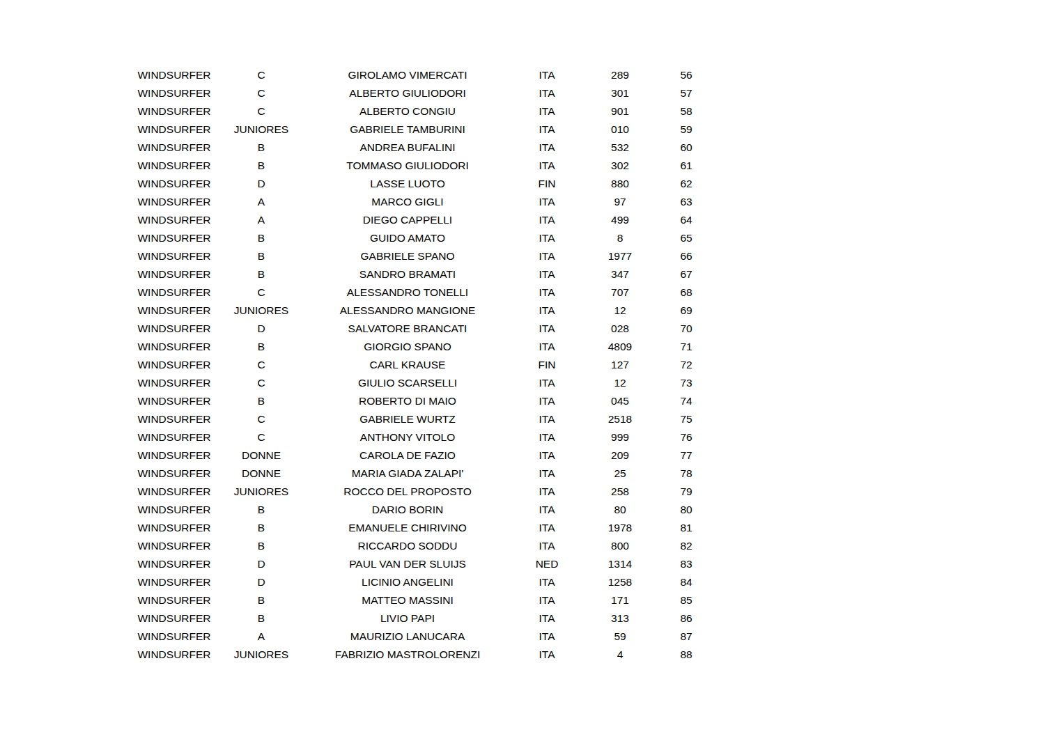| WINDSURFER | C | GIROLAMO VIMERCATI | ITA | 289 | 56 |
| WINDSURFER | C | ALBERTO GIULIODORI | ITA | 301 | 57 |
| WINDSURFER | C | ALBERTO CONGIU | ITA | 901 | 58 |
| WINDSURFER | JUNIORES | GABRIELE TAMBURINI | ITA | 010 | 59 |
| WINDSURFER | B | ANDREA BUFALINI | ITA | 532 | 60 |
| WINDSURFER | B | TOMMASO GIULIODORI | ITA | 302 | 61 |
| WINDSURFER | D | LASSE LUOTO | FIN | 880 | 62 |
| WINDSURFER | A | MARCO GIGLI | ITA | 97 | 63 |
| WINDSURFER | A | DIEGO CAPPELLI | ITA | 499 | 64 |
| WINDSURFER | B | GUIDO AMATO | ITA | 8 | 65 |
| WINDSURFER | B | GABRIELE SPANO | ITA | 1977 | 66 |
| WINDSURFER | B | SANDRO BRAMATI | ITA | 347 | 67 |
| WINDSURFER | C | ALESSANDRO TONELLI | ITA | 707 | 68 |
| WINDSURFER | JUNIORES | ALESSANDRO MANGIONE | ITA | 12 | 69 |
| WINDSURFER | D | SALVATORE BRANCATI | ITA | 028 | 70 |
| WINDSURFER | B | GIORGIO SPANO | ITA | 4809 | 71 |
| WINDSURFER | C | CARL KRAUSE | FIN | 127 | 72 |
| WINDSURFER | C | GIULIO SCARSELLI | ITA | 12 | 73 |
| WINDSURFER | B | ROBERTO DI MAIO | ITA | 045 | 74 |
| WINDSURFER | C | GABRIELE WURTZ | ITA | 2518 | 75 |
| WINDSURFER | C | ANTHONY VITOLO | ITA | 999 | 76 |
| WINDSURFER | DONNE | CAROLA DE FAZIO | ITA | 209 | 77 |
| WINDSURFER | DONNE | MARIA GIADA ZALAPI' | ITA | 25 | 78 |
| WINDSURFER | JUNIORES | ROCCO DEL PROPOSTO | ITA | 258 | 79 |
| WINDSURFER | B | DARIO BORIN | ITA | 80 | 80 |
| WINDSURFER | B | EMANUELE CHIRIVINO | ITA | 1978 | 81 |
| WINDSURFER | B | RICCARDO SODDU | ITA | 800 | 82 |
| WINDSURFER | D | PAUL VAN DER SLUIJS | NED | 1314 | 83 |
| WINDSURFER | D | LICINIO ANGELINI | ITA | 1258 | 84 |
| WINDSURFER | B | MATTEO MASSINI | ITA | 171 | 85 |
| WINDSURFER | B | LIVIO PAPI | ITA | 313 | 86 |
| WINDSURFER | A | MAURIZIO LANUCARA | ITA | 59 | 87 |
| WINDSURFER | JUNIORES | FABRIZIO MASTROLORENZI | ITA | 4 | 88 |